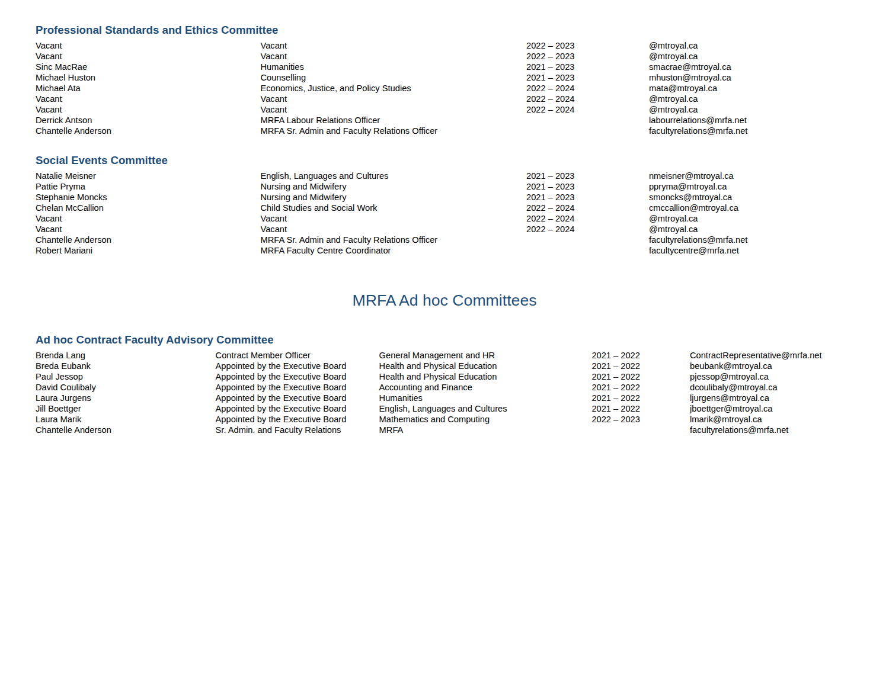Professional Standards and Ethics Committee
| Vacant | Vacant | 2022 – 2023 | @mtroyal.ca |
| Vacant | Vacant | 2022 – 2023 | @mtroyal.ca |
| Sinc MacRae | Humanities | 2021 – 2023 | smacrae@mtroyal.ca |
| Michael Huston | Counselling | 2021 – 2023 | mhuston@mtroyal.ca |
| Michael Ata | Economics, Justice, and Policy Studies | 2022 – 2024 | mata@mtroyal.ca |
| Vacant | Vacant | 2022 – 2024 | @mtroyal.ca |
| Vacant | Vacant | 2022 – 2024 | @mtroyal.ca |
| Derrick Antson | MRFA Labour Relations Officer | | labourrelations@mrfa.net |
| Chantelle Anderson | MRFA Sr. Admin and Faculty Relations Officer | | facultyrelations@mrfa.net |
Social Events Committee
| Natalie Meisner | English, Languages and Cultures | 2021 – 2023 | nmeisner@mtroyal.ca |
| Pattie Pryma | Nursing and Midwifery | 2021 – 2023 | ppryma@mtroyal.ca |
| Stephanie Moncks | Nursing and Midwifery | 2021 – 2023 | smoncks@mtroyal.ca |
| Chelan McCallion | Child Studies and Social Work | 2022 – 2024 | cmccallion@mtroyal.ca |
| Vacant | Vacant | 2022 – 2024 | @mtroyal.ca |
| Vacant | Vacant | 2022 – 2024 | @mtroyal.ca |
| Chantelle Anderson | MRFA Sr. Admin and Faculty Relations Officer | | facultyrelations@mrfa.net |
| Robert Mariani | MRFA Faculty Centre Coordinator | | facultycentre@mrfa.net |
MRFA Ad hoc Committees
Ad hoc Contract Faculty Advisory Committee
| Brenda Lang | Contract Member Officer | General Management and HR | 2021 – 2022 | ContractRepresentative@mrfa.net |
| Breda Eubank | Appointed by the Executive Board | Health and Physical Education | 2021 – 2022 | beubank@mtroyal.ca |
| Paul Jessop | Appointed by the Executive Board | Health and Physical Education | 2021 – 2022 | pjessop@mtroyal.ca |
| David Coulibaly | Appointed by the Executive Board | Accounting and Finance | 2021 – 2022 | dcoulibaly@mtroyal.ca |
| Laura Jurgens | Appointed by the Executive Board | Humanities | 2021 – 2022 | ljurgens@mtroyal.ca |
| Jill Boettger | Appointed by the Executive Board | English, Languages and Cultures | 2021 – 2022 | jboettger@mtroyal.ca |
| Laura Marik | Appointed by the Executive Board | Mathematics and Computing | 2022 – 2023 | lmarik@mtroyal.ca |
| Chantelle Anderson | Sr. Admin. and Faculty Relations | MRFA | | facultyrelations@mrfa.net |